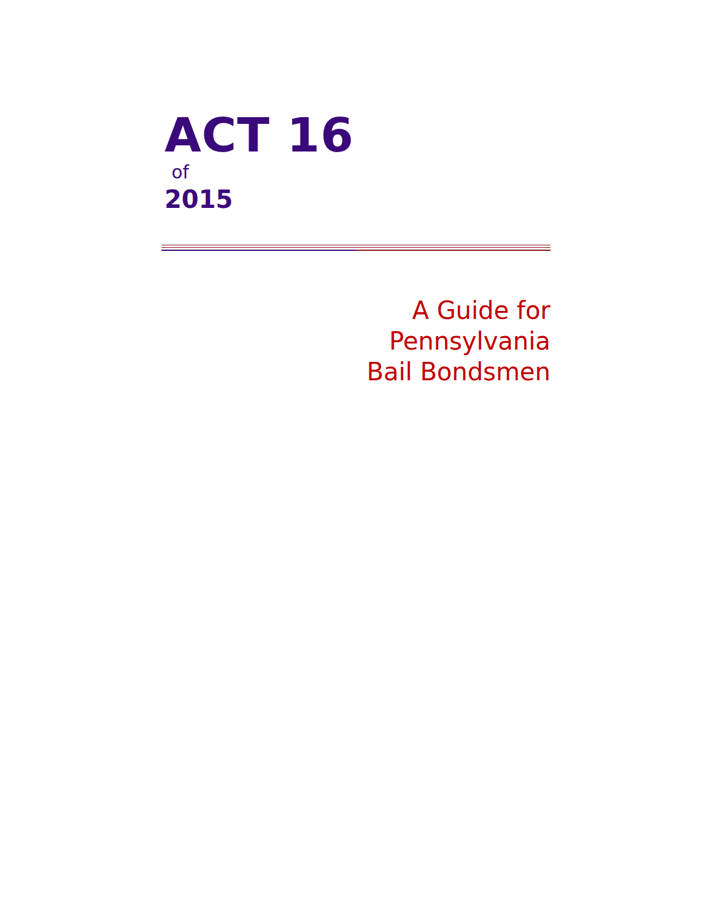ACT 16
of 2015
A Guide for
Pennsylvania
Bail Bondsmen